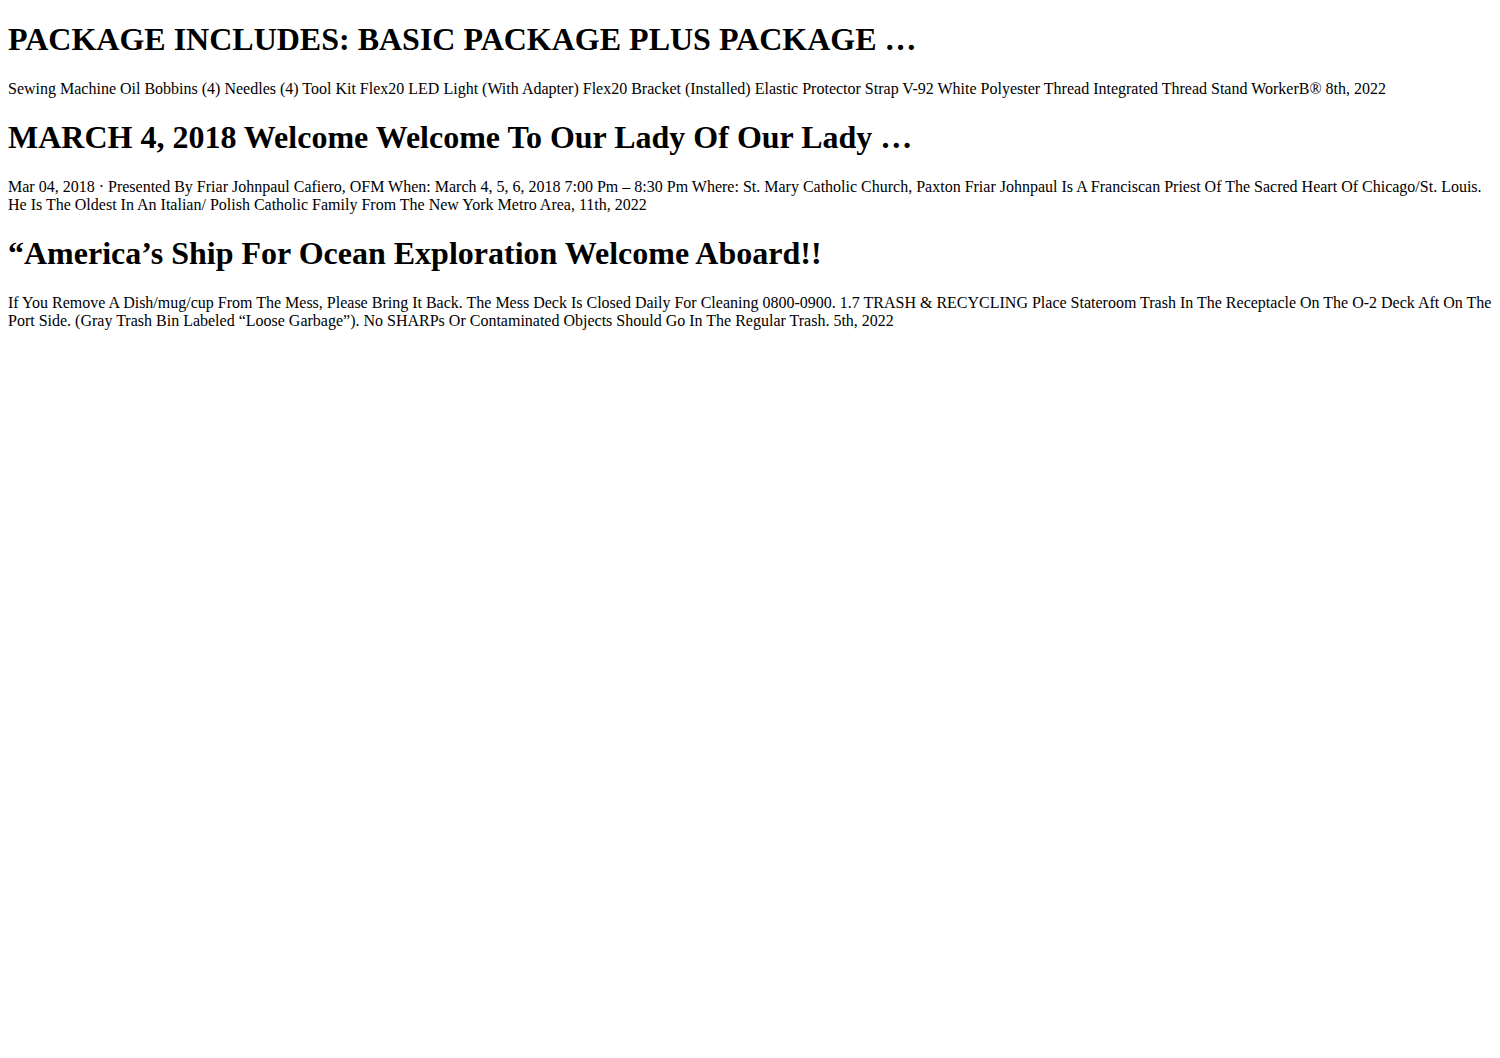PACKAGE INCLUDES: BASIC PACKAGE PLUS PACKAGE …
Sewing Machine Oil Bobbins (4) Needles (4) Tool Kit Flex20 LED Light (With Adapter) Flex20 Bracket (Installed) Elastic Protector Strap V-92 White Polyester Thread Integrated Thread Stand WorkerB® 8th, 2022
MARCH 4, 2018 Welcome Welcome To Our Lady Of Our Lady …
Mar 04, 2018 · Presented By Friar Johnpaul Cafiero, OFM When: March 4, 5, 6, 2018 7:00 Pm – 8:30 Pm Where: St. Mary Catholic Church, Paxton Friar Johnpaul Is A Franciscan Priest Of The Sacred Heart Of Chicago/St. Louis. He Is The Oldest In An Italian/ Polish Catholic Family From The New York Metro Area, 11th, 2022
“America’s Ship For Ocean Exploration Welcome Aboard!!
If You Remove A Dish/mug/cup From The Mess, Please Bring It Back. The Mess Deck Is Closed Daily For Cleaning 0800-0900. 1.7 TRASH & RECYCLING Place Stateroom Trash In The Receptacle On The O-2 Deck Aft On The Port Side. (Gray Trash Bin Labeled “Loose Garbage”). No SHARPs Or Contaminated Objects Should Go In The Regular Trash. 5th, 2022